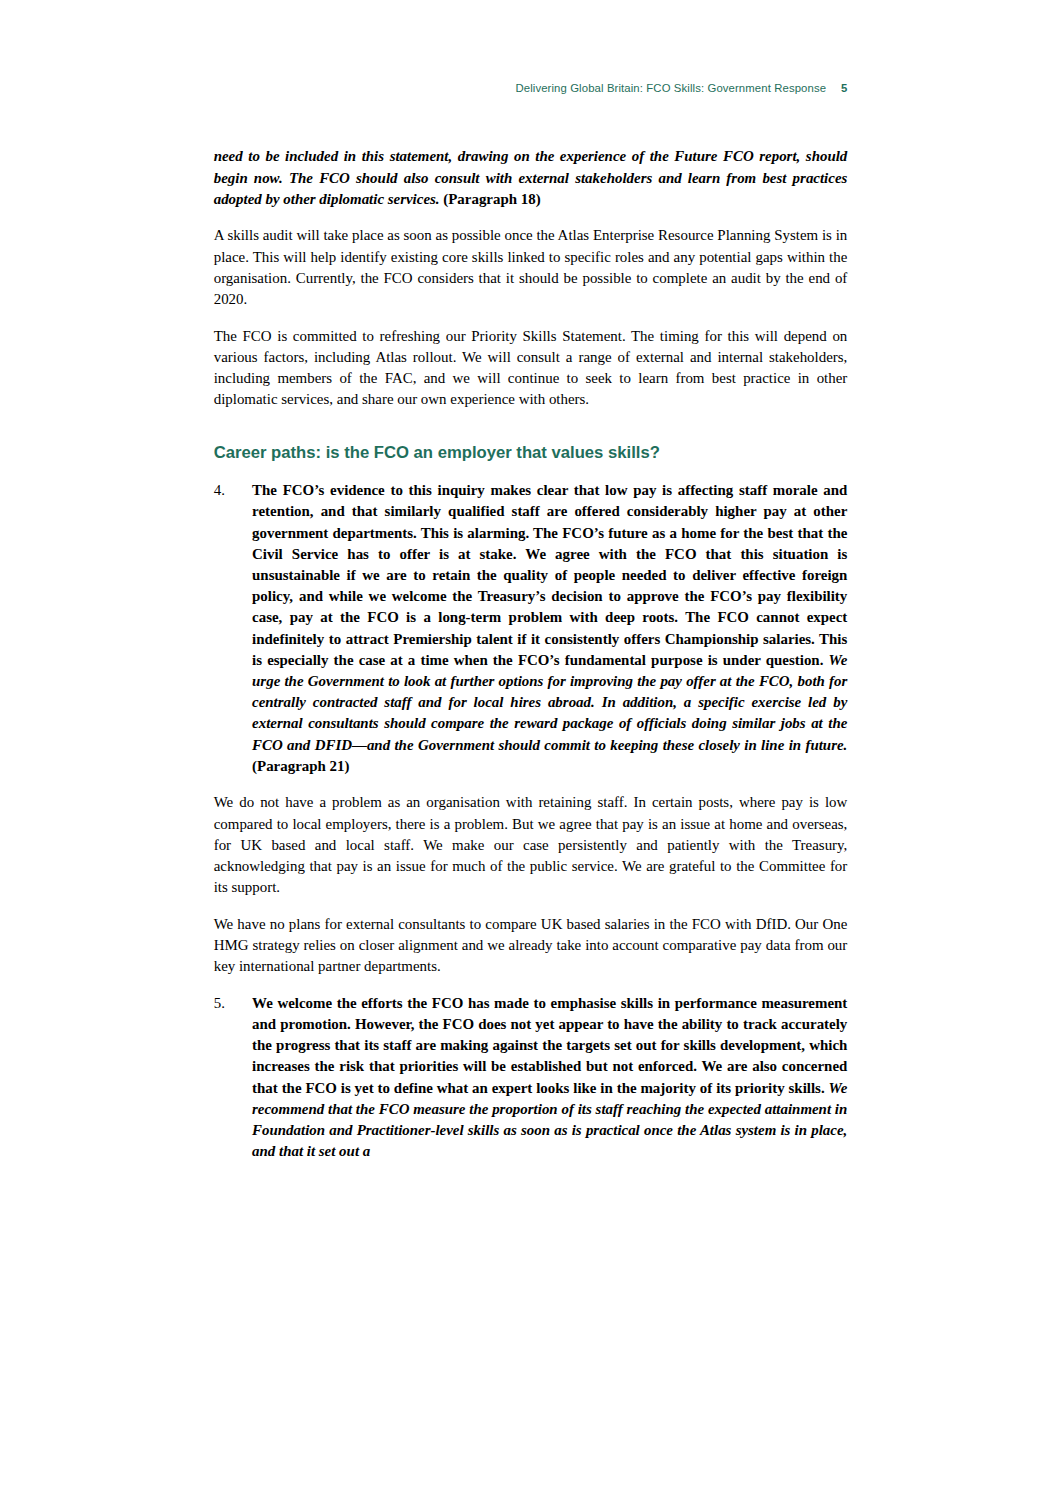Delivering Global Britain: FCO Skills: Government Response 5
need to be included in this statement, drawing on the experience of the Future FCO report, should begin now. The FCO should also consult with external stakeholders and learn from best practices adopted by other diplomatic services. (Paragraph 18)
A skills audit will take place as soon as possible once the Atlas Enterprise Resource Planning System is in place. This will help identify existing core skills linked to specific roles and any potential gaps within the organisation. Currently, the FCO considers that it should be possible to complete an audit by the end of 2020.
The FCO is committed to refreshing our Priority Skills Statement. The timing for this will depend on various factors, including Atlas rollout. We will consult a range of external and internal stakeholders, including members of the FAC, and we will continue to seek to learn from best practice in other diplomatic services, and share our own experience with others.
Career paths: is the FCO an employer that values skills?
4.
The FCO’s evidence to this inquiry makes clear that low pay is affecting staff morale and retention, and that similarly qualified staff are offered considerably higher pay at other government departments. This is alarming. The FCO’s future as a home for the best that the Civil Service has to offer is at stake. We agree with the FCO that this situation is unsustainable if we are to retain the quality of people needed to deliver effective foreign policy, and while we welcome the Treasury’s decision to approve the FCO’s pay flexibility case, pay at the FCO is a long-term problem with deep roots. The FCO cannot expect indefinitely to attract Premiership talent if it consistently offers Championship salaries. This is especially the case at a time when the FCO’s fundamental purpose is under question. We urge the Government to look at further options for improving the pay offer at the FCO, both for centrally contracted staff and for local hires abroad. In addition, a specific exercise led by external consultants should compare the reward package of officials doing similar jobs at the FCO and DFID—and the Government should commit to keeping these closely in line in future. (Paragraph 21)
We do not have a problem as an organisation with retaining staff. In certain posts, where pay is low compared to local employers, there is a problem. But we agree that pay is an issue at home and overseas, for UK based and local staff. We make our case persistently and patiently with the Treasury, acknowledging that pay is an issue for much of the public service. We are grateful to the Committee for its support.
We have no plans for external consultants to compare UK based salaries in the FCO with DfID. Our One HMG strategy relies on closer alignment and we already take into account comparative pay data from our key international partner departments.
5.
We welcome the efforts the FCO has made to emphasise skills in performance measurement and promotion. However, the FCO does not yet appear to have the ability to track accurately the progress that its staff are making against the targets set out for skills development, which increases the risk that priorities will be established but not enforced. We are also concerned that the FCO is yet to define what an expert looks like in the majority of its priority skills. We recommend that the FCO measure the proportion of its staff reaching the expected attainment in Foundation and Practitioner-level skills as soon as is practical once the Atlas system is in place, and that it set out a